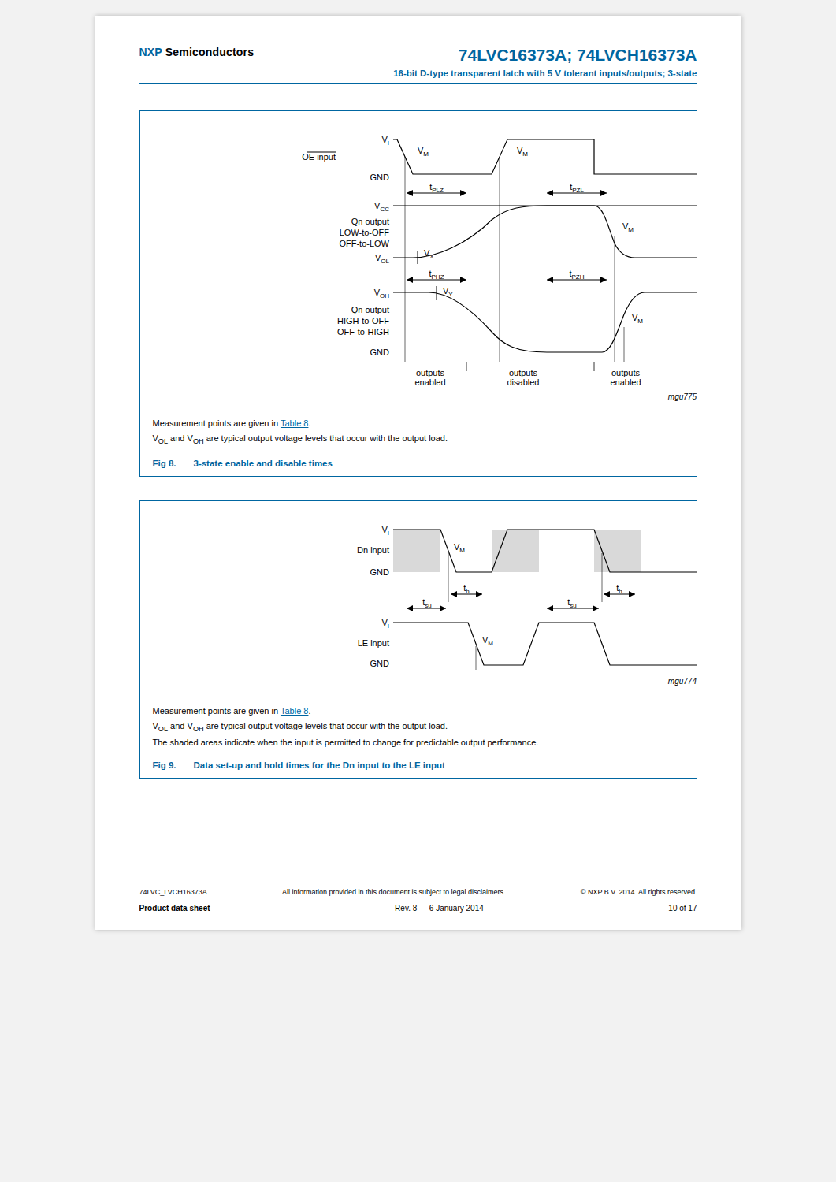NXP Semiconductors
74LVC16373A; 74LVCH16373A
16-bit D-type transparent latch with 5 V tolerant inputs/outputs; 3-state
VI OE input GND VM VM tPLZ tPZL VCC Qn output LOW-to-OFF OFF-to-LOW VOL VX VM tPHZ tPZH VOH Qn output HIGH-to-OFF OFF-to-HIGH GND VY VM outputs enabled outputs disabled outputs enabled mgu775
Measurement points are given in Table 8.
VOL and VOH are typical output voltage levels that occur with the output load.
Fig 8. 3-state enable and disable times
VI Dn input GND VM th th tsu tsu VI LE input GND VM mgu774
Measurement points are given in Table 8.
VOL and VOH are typical output voltage levels that occur with the output load.
The shaded areas indicate when the input is permitted to change for predictable output performance.
Fig 9. Data set-up and hold times for the Dn input to the LE input
74LVC_LVCH16373A
All information provided in this document is subject to legal disclaimers.
© NXP B.V. 2014. All rights reserved.
Product data sheet
Rev. 8 — 6 January 2014
10 of 17